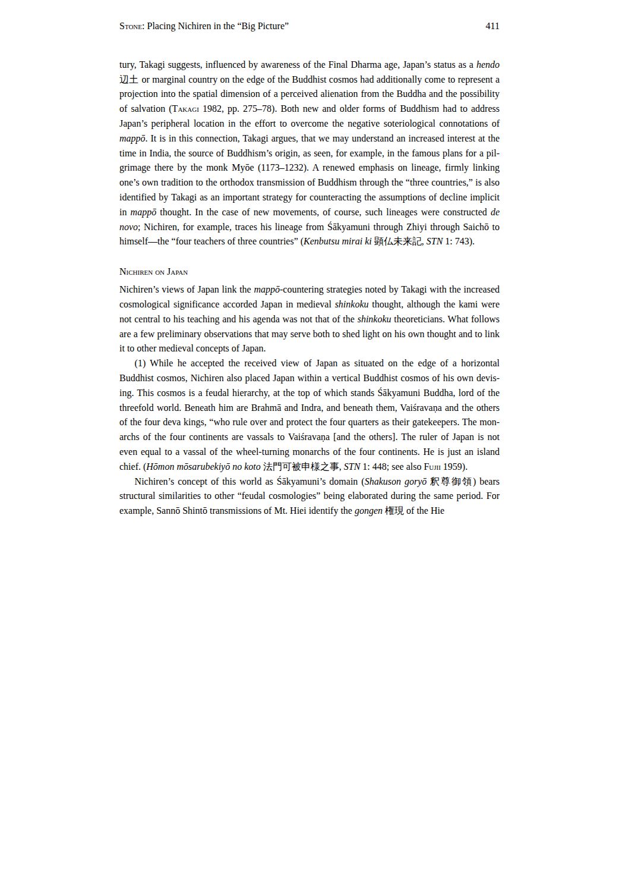Stone: Placing Nichiren in the “Big Picture” 411
tury, Takagi suggests, influenced by awareness of the Final Dharma age, Japan’s status as a hendo 辺土 or marginal country on the edge of the Buddhist cosmos had additionally come to represent a projection into the spatial dimension of a perceived alienation from the Buddha and the possibility of salvation (Takagi 1982, pp. 275–78). Both new and older forms of Buddhism had to address Japan’s peripheral location in the effort to overcome the negative soteriological connotations of mappō. It is in this connection, Takagi argues, that we may understand an increased interest at the time in India, the source of Buddhism’s origin, as seen, for example, in the famous plans for a pilgrimage there by the monk Myōe (1173–1232). A renewed emphasis on lineage, firmly linking one’s own tradition to the orthodox transmission of Buddhism through the “three countries,” is also identified by Takagi as an important strategy for counteracting the assumptions of decline implicit in mappō thought. In the case of new movements, of course, such lineages were constructed de novo; Nichiren, for example, traces his lineage from Śākyamuni through Zhiyi through Saichō to himself—the “four teachers of three countries” (Kenbutsu mirai ki 顕仏未来記, STN 1: 743).
Nichiren on Japan
Nichiren’s views of Japan link the mappō-countering strategies noted by Takagi with the increased cosmological significance accorded Japan in medieval shinkoku thought, although the kami were not central to his teaching and his agenda was not that of the shinkoku theoreticians. What follows are a few preliminary observations that may serve both to shed light on his own thought and to link it to other medieval concepts of Japan.
(1) While he accepted the received view of Japan as situated on the edge of a horizontal Buddhist cosmos, Nichiren also placed Japan within a vertical Buddhist cosmos of his own devising. This cosmos is a feudal hierarchy, at the top of which stands Śākyamuni Buddha, lord of the threefold world. Beneath him are Brahmā and Indra, and beneath them, Vaiśravaṇa and the others of the four deva kings, “who rule over and protect the four quarters as their gatekeepers. The monarchs of the four continents are vassals to Vaiśravaṇa [and the others]. The ruler of Japan is not even equal to a vassal of the wheel-turning monarchs of the four continents. He is just an island chief. (Hōmon mōsarubekiyō no koto 法門可被申様之事, STN 1: 448; see also Fujii 1959).
Nichiren’s concept of this world as Śākyamuni’s domain (Shakuson goryō 釈尊御領) bears structural similarities to other “feudal cosmologies” being elaborated during the same period. For example, Sannō Shintō transmissions of Mt. Hiei identify the gongen 権現 of the Hie